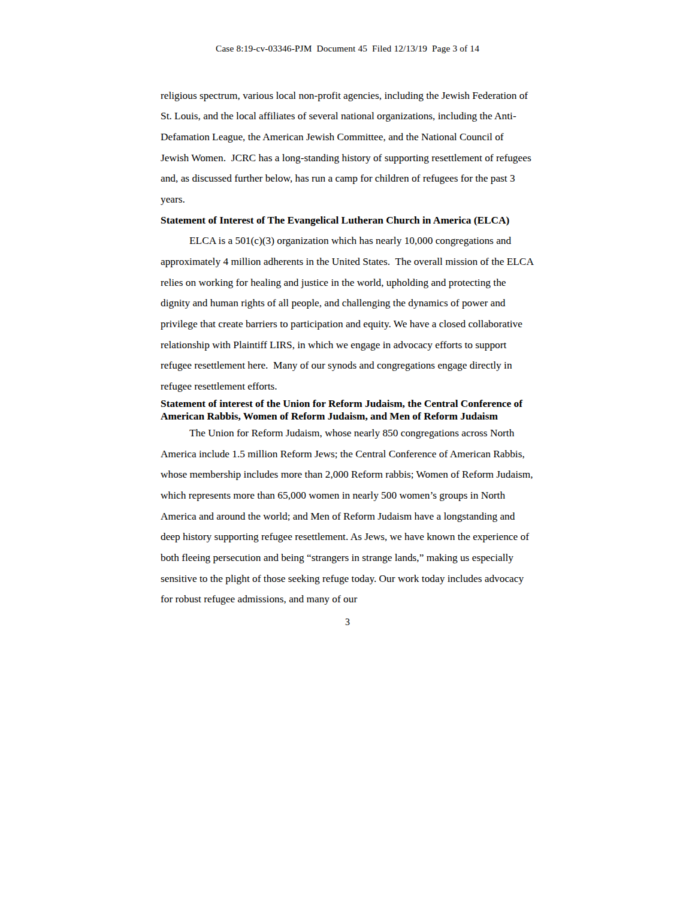Case 8:19-cv-03346-PJM Document 45 Filed 12/13/19 Page 3 of 14
religious spectrum, various local non-profit agencies, including the Jewish Federation of St. Louis, and the local affiliates of several national organizations, including the Anti-Defamation League, the American Jewish Committee, and the National Council of Jewish Women. JCRC has a long-standing history of supporting resettlement of refugees and, as discussed further below, has run a camp for children of refugees for the past 3 years.
Statement of Interest of The Evangelical Lutheran Church in America (ELCA)
ELCA is a 501(c)(3) organization which has nearly 10,000 congregations and approximately 4 million adherents in the United States. The overall mission of the ELCA relies on working for healing and justice in the world, upholding and protecting the dignity and human rights of all people, and challenging the dynamics of power and privilege that create barriers to participation and equity. We have a closed collaborative relationship with Plaintiff LIRS, in which we engage in advocacy efforts to support refugee resettlement here. Many of our synods and congregations engage directly in refugee resettlement efforts.
Statement of interest of the Union for Reform Judaism, the Central Conference of American Rabbis, Women of Reform Judaism, and Men of Reform Judaism
The Union for Reform Judaism, whose nearly 850 congregations across North America include 1.5 million Reform Jews; the Central Conference of American Rabbis, whose membership includes more than 2,000 Reform rabbis; Women of Reform Judaism, which represents more than 65,000 women in nearly 500 women’s groups in North America and around the world; and Men of Reform Judaism have a longstanding and deep history supporting refugee resettlement. As Jews, we have known the experience of both fleeing persecution and being “strangers in strange lands,” making us especially sensitive to the plight of those seeking refuge today. Our work today includes advocacy for robust refugee admissions, and many of our
3